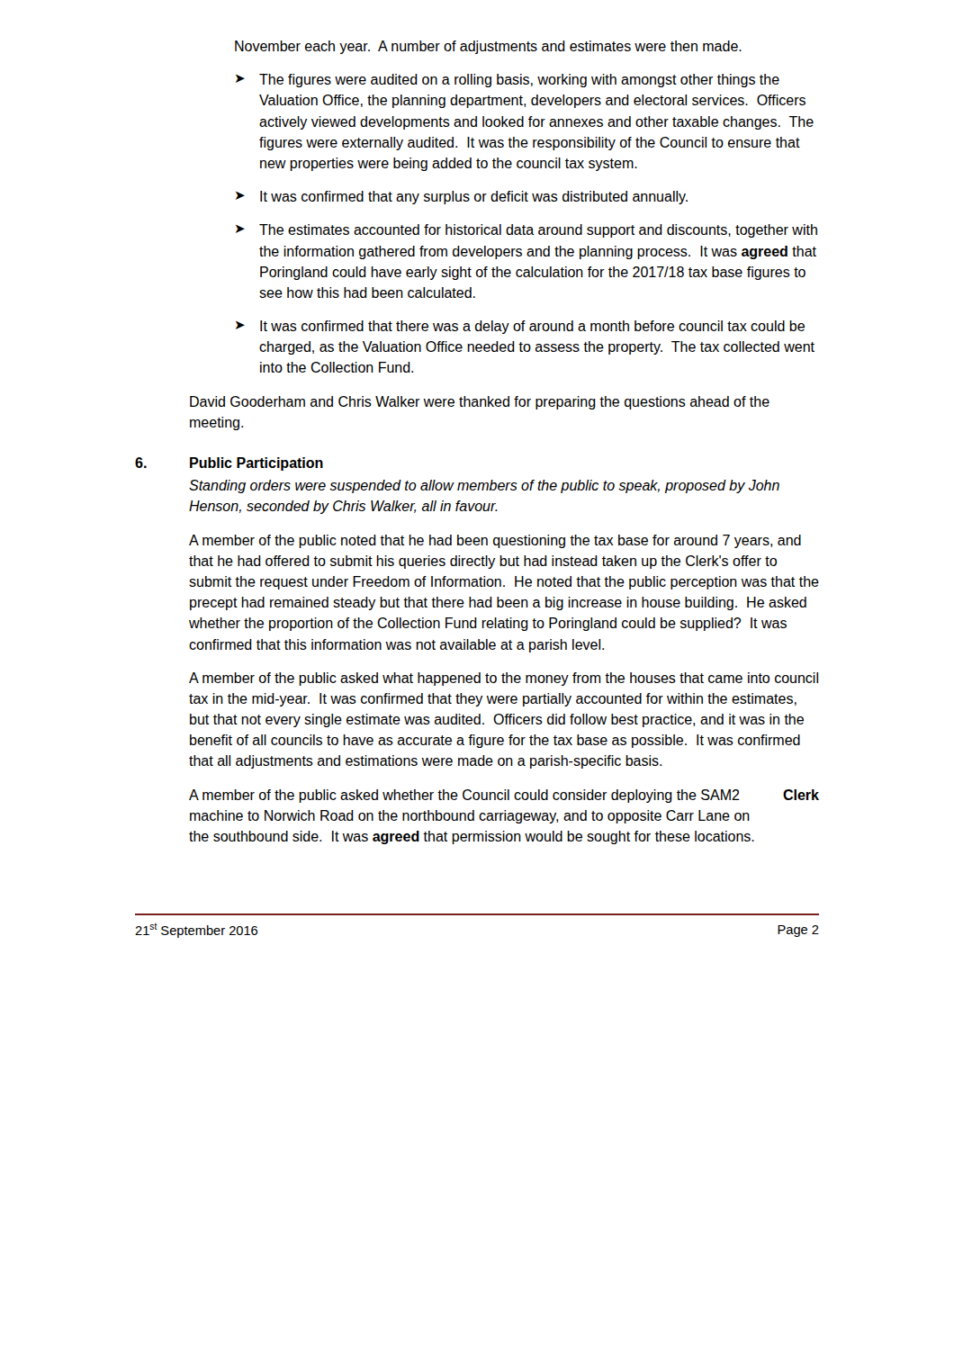November each year. A number of adjustments and estimates were then made.
The figures were audited on a rolling basis, working with amongst other things the Valuation Office, the planning department, developers and electoral services. Officers actively viewed developments and looked for annexes and other taxable changes. The figures were externally audited. It was the responsibility of the Council to ensure that new properties were being added to the council tax system.
It was confirmed that any surplus or deficit was distributed annually.
The estimates accounted for historical data around support and discounts, together with the information gathered from developers and the planning process. It was agreed that Poringland could have early sight of the calculation for the 2017/18 tax base figures to see how this had been calculated.
It was confirmed that there was a delay of around a month before council tax could be charged, as the Valuation Office needed to assess the property. The tax collected went into the Collection Fund.
David Gooderham and Chris Walker were thanked for preparing the questions ahead of the meeting.
6.
Public Participation
Standing orders were suspended to allow members of the public to speak, proposed by John Henson, seconded by Chris Walker, all in favour.
A member of the public noted that he had been questioning the tax base for around 7 years, and that he had offered to submit his queries directly but had instead taken up the Clerk's offer to submit the request under Freedom of Information. He noted that the public perception was that the precept had remained steady but that there had been a big increase in house building. He asked whether the proportion of the Collection Fund relating to Poringland could be supplied? It was confirmed that this information was not available at a parish level.
A member of the public asked what happened to the money from the houses that came into council tax in the mid-year. It was confirmed that they were partially accounted for within the estimates, but that not every single estimate was audited. Officers did follow best practice, and it was in the benefit of all councils to have as accurate a figure for the tax base as possible. It was confirmed that all adjustments and estimations were made on a parish-specific basis.
A member of the public asked whether the Council could consider deploying the SAM2 machine to Norwich Road on the northbound carriageway, and to opposite Carr Lane on the southbound side. It was agreed that permission would be sought for these locations.
Clerk
21st September 2016
Page 2